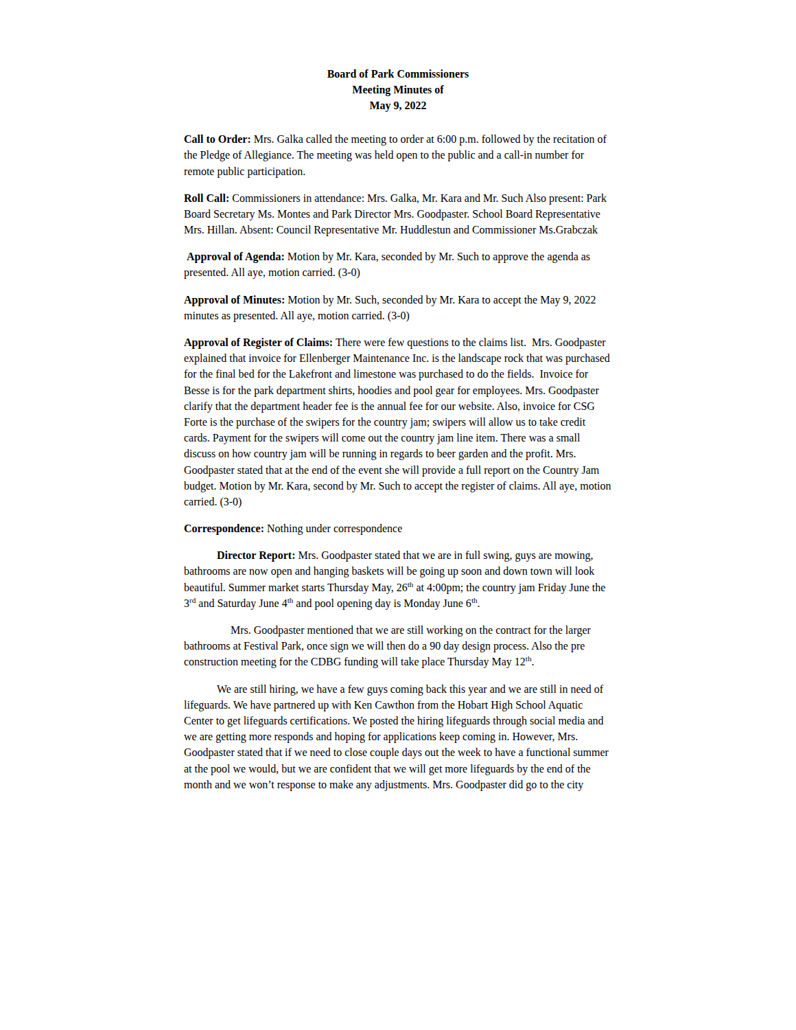Board of Park Commissioners Meeting Minutes of May 9, 2022
Call to Order: Mrs. Galka called the meeting to order at 6:00 p.m. followed by the recitation of the Pledge of Allegiance. The meeting was held open to the public and a call-in number for remote public participation.
Roll Call: Commissioners in attendance: Mrs. Galka, Mr. Kara and Mr. Such Also present: Park Board Secretary Ms. Montes and Park Director Mrs. Goodpaster. School Board Representative Mrs. Hillan. Absent: Council Representative Mr. Huddlestun and Commissioner Ms.Grabczak
Approval of Agenda: Motion by Mr. Kara, seconded by Mr. Such to approve the agenda as presented. All aye, motion carried. (3-0)
Approval of Minutes: Motion by Mr. Such, seconded by Mr. Kara to accept the May 9, 2022 minutes as presented. All aye, motion carried. (3-0)
Approval of Register of Claims: There were few questions to the claims list. Mrs. Goodpaster explained that invoice for Ellenberger Maintenance Inc. is the landscape rock that was purchased for the final bed for the Lakefront and limestone was purchased to do the fields. Invoice for Besse is for the park department shirts, hoodies and pool gear for employees. Mrs. Goodpaster clarify that the department header fee is the annual fee for our website. Also, invoice for CSG Forte is the purchase of the swipers for the country jam; swipers will allow us to take credit cards. Payment for the swipers will come out the country jam line item. There was a small discuss on how country jam will be running in regards to beer garden and the profit. Mrs. Goodpaster stated that at the end of the event she will provide a full report on the Country Jam budget. Motion by Mr. Kara, second by Mr. Such to accept the register of claims. All aye, motion carried. (3-0)
Correspondence: Nothing under correspondence
Director Report: Mrs. Goodpaster stated that we are in full swing, guys are mowing, bathrooms are now open and hanging baskets will be going up soon and down town will look beautiful. Summer market starts Thursday May, 26th at 4:00pm; the country jam Friday June the 3rd and Saturday June 4th and pool opening day is Monday June 6th.
Mrs. Goodpaster mentioned that we are still working on the contract for the larger bathrooms at Festival Park, once sign we will then do a 90 day design process. Also the pre construction meeting for the CDBG funding will take place Thursday May 12th.
We are still hiring, we have a few guys coming back this year and we are still in need of lifeguards. We have partnered up with Ken Cawthon from the Hobart High School Aquatic Center to get lifeguards certifications. We posted the hiring lifeguards through social media and we are getting more responds and hoping for applications keep coming in. However, Mrs. Goodpaster stated that if we need to close couple days out the week to have a functional summer at the pool we would, but we are confident that we will get more lifeguards by the end of the month and we won’t response to make any adjustments. Mrs. Goodpaster did go to the city